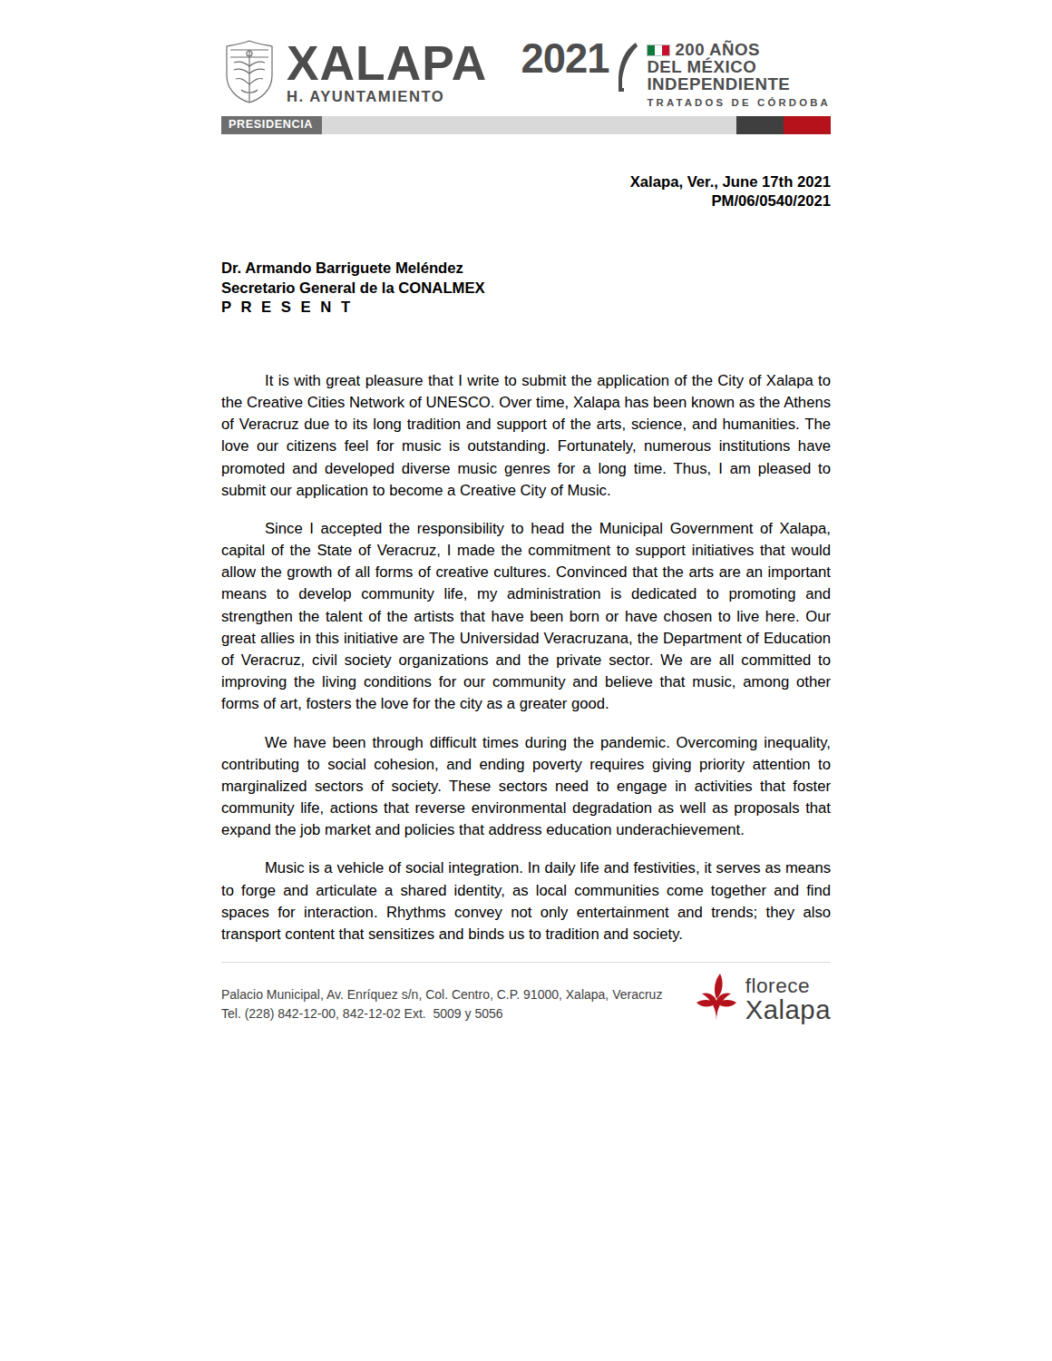XALAPA H. AYUNTAMIENTO
2021
200 AÑOS DEL MÉXICO INDEPENDIENTE
TRATADOS DE CÓRDOBA
PRESIDENCIA
Xalapa, Ver., June 17th 2021
PM/06/0540/2021
Dr. Armando Barriguete Meléndez
Secretario General de la CONALMEX
P R E S E N T
It is with great pleasure that I write to submit the application of the City of Xalapa to the Creative Cities Network of UNESCO. Over time, Xalapa has been known as the Athens of Veracruz due to its long tradition and support of the arts, science, and humanities. The love our citizens feel for music is outstanding. Fortunately, numerous institutions have promoted and developed diverse music genres for a long time. Thus, I am pleased to submit our application to become a Creative City of Music.
Since I accepted the responsibility to head the Municipal Government of Xalapa, capital of the State of Veracruz, I made the commitment to support initiatives that would allow the growth of all forms of creative cultures. Convinced that the arts are an important means to develop community life, my administration is dedicated to promoting and strengthen the talent of the artists that have been born or have chosen to live here. Our great allies in this initiative are The Universidad Veracruzana, the Department of Education of Veracruz, civil society organizations and the private sector. We are all committed to improving the living conditions for our community and believe that music, among other forms of art, fosters the love for the city as a greater good.
We have been through difficult times during the pandemic. Overcoming inequality, contributing to social cohesion, and ending poverty requires giving priority attention to marginalized sectors of society. These sectors need to engage in activities that foster community life, actions that reverse environmental degradation as well as proposals that expand the job market and policies that address education underachievement.
Music is a vehicle of social integration. In daily life and festivities, it serves as means to forge and articulate a shared identity, as local communities come together and find spaces for interaction. Rhythms convey not only entertainment and trends; they also transport content that sensitizes and binds us to tradition and society.
Palacio Municipal, Av. Enríquez s/n, Col. Centro, C.P. 91000, Xalapa, Veracruz
Tel. (228) 842-12-00, 842-12-02 Ext. 5009 y 5056
florece Xalapa